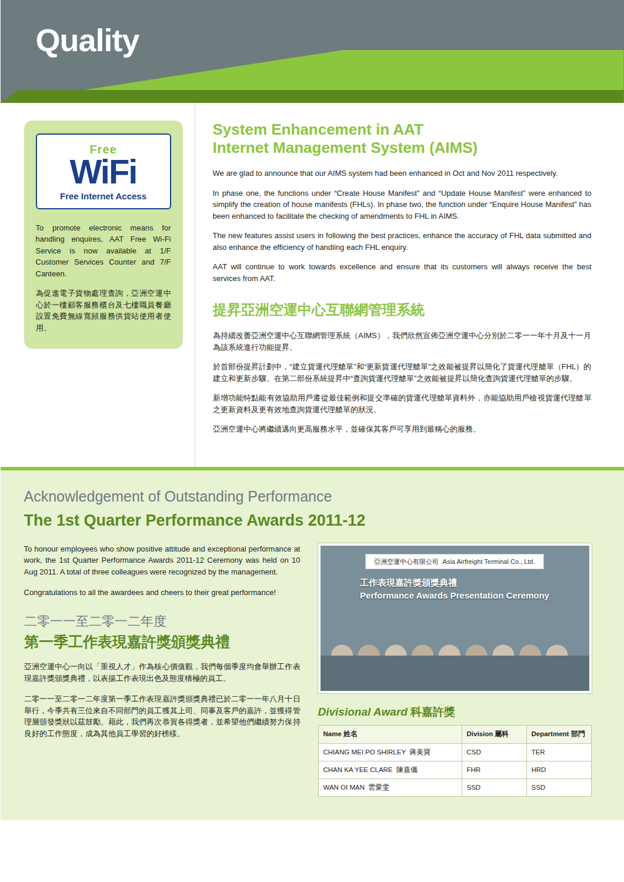Quality
Free
WiFi
Free Internet Access
To promote electronic means for handling enquires, AAT Free Wi-Fi Service is now available at 1/F Customer Services Counter and 7/F Canteen.
為促進電子貨物處理查詢，亞洲空運中心於一樓顧客服務櫃台及七樓職員餐廳設置免費無線寬頻服務供貨站使用者使用。
System Enhancement in AAT
Internet Management System (AIMS)
We are glad to announce that our AIMS system had been enhanced in Oct and Nov 2011 respectively.
In phase one, the functions under “Create House Manifest” and “Update House Manifest” were enhanced to simplify the creation of house manifests (FHLs). In phase two, the function under “Enquire House Manifest” has been enhanced to facilitate the checking of amendments to FHL in AIMS.
The new features assist users in following the best practices, enhance the accuracy of FHL data submitted and also enhance the efficiency of handling each FHL enquiry.
AAT will continue to work towards excellence and ensure that its customers will always receive the best services from AAT.
提昇亞洲空運中心互聯網管理系統
為持續改善亞洲空運中心互聯網管理系統（AIMS），我們欣然宣佈亞洲空運中心分別於二零一一年十月及十一月為該系統進行功能提昇。
於首部份提昇計劃中，“建立貨運代理艙單”和“更新貨運代理艙單”之效能被提昇以簡化了貨運代理艙單（FHL）的建立和更新步驟。在第二部份系統提昇中“查詢貨運代理艙單”之效能被提昇以簡化查詢貨運代理艙單的步驟。
新增功能特點能有效協助用戶遵從最佳範例和提交準確的貨運代理艙單資料外，亦能協助用戶檢視貨運代理艙單之更新資料及更有效地查詢貨運代理艙單的狀況。
亞洲空運中心將繼續邁向更高服務水平，並確保其客戶可享用到最稱心的服務。
Acknowledgement of Outstanding Performance The 1st Quarter Performance Awards 2011-12
To honour employees who show positive attitude and exceptional performance at work, the 1st Quarter Performance Awards 2011-12 Ceremony was held on 10 Aug 2011. A total of three colleagues were recognized by the management.
Congratulations to all the awardees and cheers to their great performance!
二零一一至二零一二年度 第一季工作表現嘉許獎頒獎典禮
亞洲空運中心一向以「重視人才」作為核心價值觀，我們每個季度均會舉辦工作表現嘉許獎頒獎典禮，以表揚工作表現出色及態度積極的員工。
二零一一至二零一二年度第一季工作表現嘉許獎頒獎典禮已於二零一一年八月十日舉行，今季共有三位來自不同部門的員工獲其上司、同事及客戶的嘉許，並獲得管理層頒發獎狀以茲鼓勵。藉此，我們再次恭賀各得獎者，並希望他們繼續努力保持良好的工作態度，成為其他員工學習的好榜樣。
亞洲空運中心有限公司 Asia Airfreight Terminal Co., Ltd.
工作表現嘉許獎頒獎典禮
Performance Awards Presentation Ceremony
Divisional Award 科嘉許獎
| Name 姓名 | Division 屬科 | Department 部門 |
| --- | --- | --- |
| CHIANG MEI PO SHIRLEY 蔣美寶 | CSD | TER |
| CHAN KA YEE CLARE 陳嘉儀 | FHR | HRD |
| WAN OI MAN 雲愛雯 | SSD | SSD |